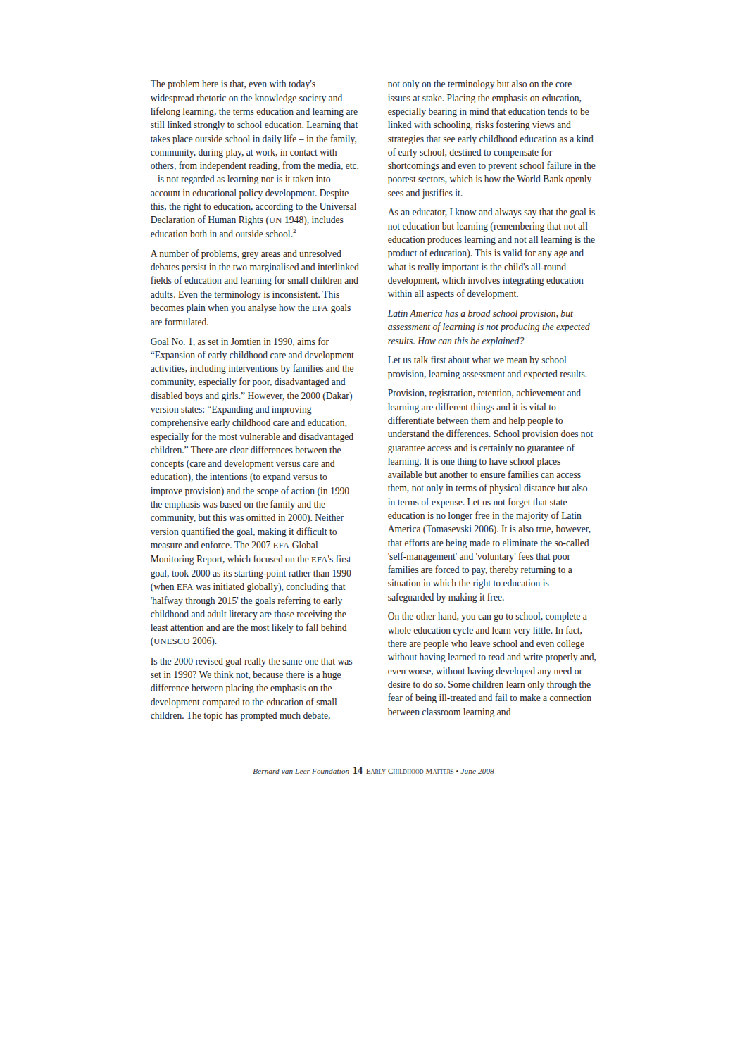The problem here is that, even with today's widespread rhetoric on the knowledge society and lifelong learning, the terms education and learning are still linked strongly to school education. Learning that takes place outside school in daily life – in the family, community, during play, at work, in contact with others, from independent reading, from the media, etc. – is not regarded as learning nor is it taken into account in educational policy development. Despite this, the right to education, according to the Universal Declaration of Human Rights (UN 1948), includes education both in and outside school.2
A number of problems, grey areas and unresolved debates persist in the two marginalised and interlinked fields of education and learning for small children and adults. Even the terminology is inconsistent. This becomes plain when you analyse how the EFA goals are formulated.
Goal No. 1, as set in Jomtien in 1990, aims for “Expansion of early childhood care and development activities, including interventions by families and the community, especially for poor, disadvantaged and disabled boys and girls.” However, the 2000 (Dakar) version states: “Expanding and improving comprehensive early childhood care and education, especially for the most vulnerable and disadvantaged children.” There are clear differences between the concepts (care and development versus care and education), the intentions (to expand versus to improve provision) and the scope of action (in 1990 the emphasis was based on the family and the community, but this was omitted in 2000). Neither version quantified the goal, making it difficult to measure and enforce. The 2007 EFA Global Monitoring Report, which focused on the EFA's first goal, took 2000 as its starting-point rather than 1990 (when EFA was initiated globally), concluding that 'halfway through 2015' the goals referring to early childhood and adult literacy are those receiving the least attention and are the most likely to fall behind (UNESCO 2006).
Is the 2000 revised goal really the same one that was set in 1990? We think not, because there is a huge difference between placing the emphasis on the development compared to the education of small children. The topic has prompted much debate,
not only on the terminology but also on the core issues at stake. Placing the emphasis on education, especially bearing in mind that education tends to be linked with schooling, risks fostering views and strategies that see early childhood education as a kind of early school, destined to compensate for shortcomings and even to prevent school failure in the poorest sectors, which is how the World Bank openly sees and justifies it.
As an educator, I know and always say that the goal is not education but learning (remembering that not all education produces learning and not all learning is the product of education). This is valid for any age and what is really important is the child's all-round development, which involves integrating education within all aspects of development.
Latin America has a broad school provision, but assessment of learning is not producing the expected results. How can this be explained?
Let us talk first about what we mean by school provision, learning assessment and expected results.
Provision, registration, retention, achievement and learning are different things and it is vital to differentiate between them and help people to understand the differences. School provision does not guarantee access and is certainly no guarantee of learning. It is one thing to have school places available but another to ensure families can access them, not only in terms of physical distance but also in terms of expense. Let us not forget that state education is no longer free in the majority of Latin America (Tomasevski 2006). It is also true, however, that efforts are being made to eliminate the so-called 'self-management' and 'voluntary' fees that poor families are forced to pay, thereby returning to a situation in which the right to education is safeguarded by making it free.
On the other hand, you can go to school, complete a whole education cycle and learn very little. In fact, there are people who leave school and even college without having learned to read and write properly and, even worse, without having developed any need or desire to do so. Some children learn only through the fear of being ill-treated and fail to make a connection between classroom learning and
Bernard van Leer Foundation 14 Early Childhood Matters • June 2008